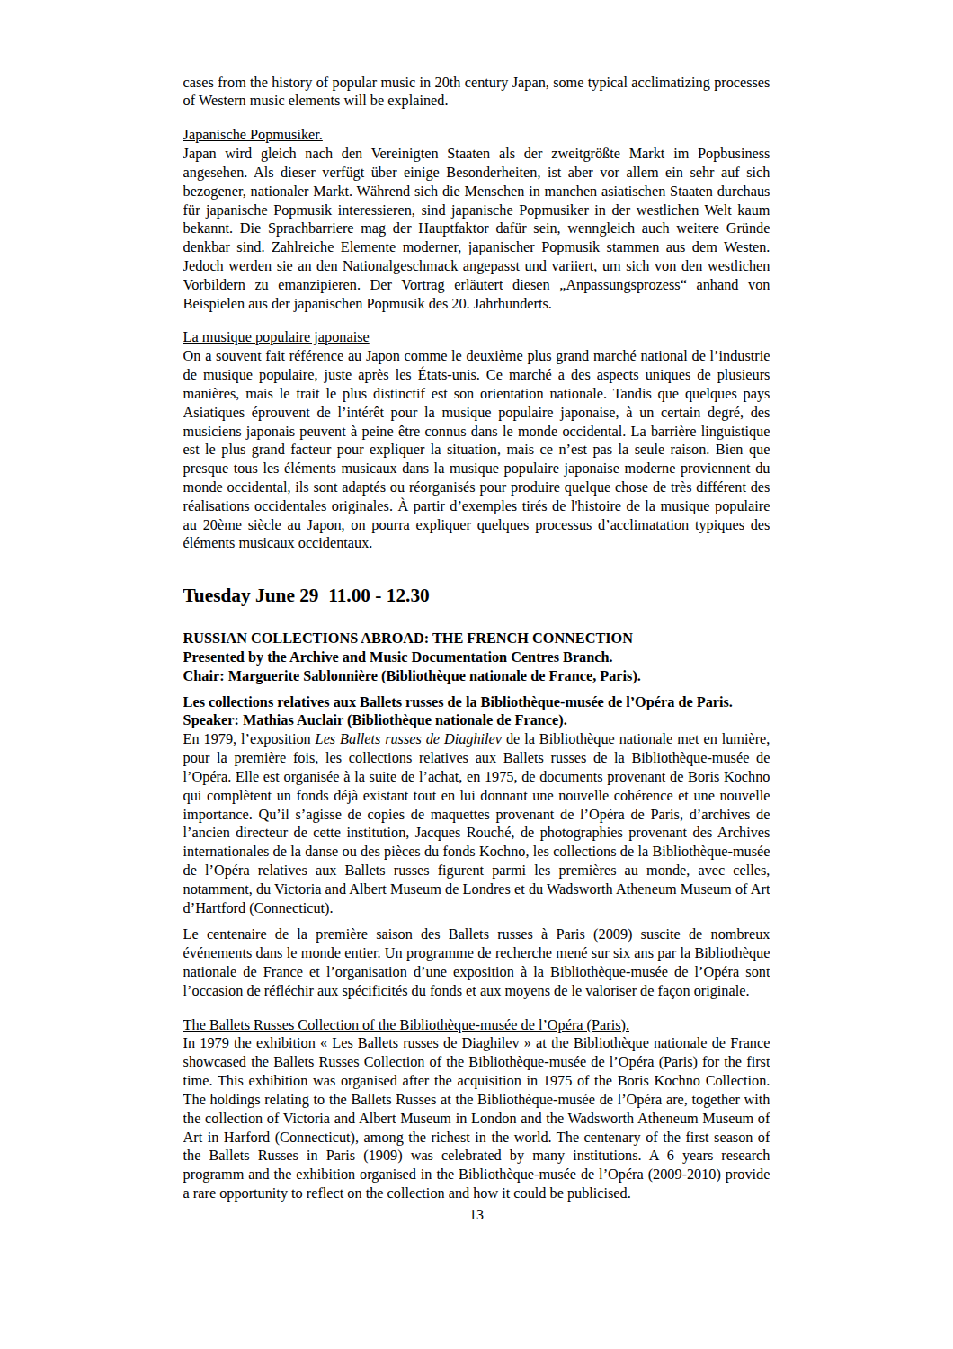cases from the history of popular music in 20th century Japan, some typical acclimatizing processes of Western music elements will be explained.
Japanische Popmusiker.
Japan wird gleich nach den Vereinigten Staaten als der zweitgrößte Markt im Popbusiness angesehen. Als dieser verfügt über einige Besonderheiten, ist aber vor allem ein sehr auf sich bezogener, nationaler Markt. Während sich die Menschen in manchen asiatischen Staaten durchaus für japanische Popmusik interessieren, sind japanische Popmusiker in der westlichen Welt kaum bekannt. Die Sprachbarriere mag der Hauptfaktor dafür sein, wenngleich auch weitere Gründe denkbar sind. Zahlreiche Elemente moderner, japanischer Popmusik stammen aus dem Westen. Jedoch werden sie an den Nationalgeschmack angepasst und variiert, um sich von den westlichen Vorbildern zu emanzipieren. Der Vortrag erläutert diesen „Anpassungsprozess“ anhand von Beispielen aus der japanischen Popmusik des 20. Jahrhunderts.
La musique populaire japonaise
On a souvent fait référence au Japon comme le deuxième plus grand marché national de l’industrie de musique populaire, juste après les États-unis. Ce marché a des aspects uniques de plusieurs manières, mais le trait le plus distinctif est son orientation nationale. Tandis que quelques pays Asiatiques éprouvent de l’intérêt pour la musique populaire japonaise, à un certain degré, des musiciens japonais peuvent à peine être connus dans le monde occidental. La barrière linguistique est le plus grand facteur pour expliquer la situation, mais ce n’est pas la seule raison. Bien que presque tous les éléments musicaux dans la musique populaire japonaise moderne proviennent du monde occidental, ils sont adaptés ou réorganisés pour produire quelque chose de très différent des réalisations occidentales originales. À partir d’exemples tirés de l'histoire de la musique populaire au 20ème siècle au Japon, on pourra expliquer quelques processus d’acclimatation typiques des éléments musicaux occidentaux.
Tuesday June 29 11.00 - 12.30
RUSSIAN COLLECTIONS ABROAD: THE FRENCH CONNECTION
Presented by the Archive and Music Documentation Centres Branch.
Chair: Marguerite Sablonnière (Bibliothèque nationale de France, Paris).
Les collections relatives aux Ballets russes de la Bibliothèque-musée de l’Opéra de Paris.
Speaker: Mathias Auclair (Bibliothèque nationale de France).
En 1979, l’exposition Les Ballets russes de Diaghilev de la Bibliothèque nationale met en lumière, pour la première fois, les collections relatives aux Ballets russes de la Bibliothèque-musée de l’Opéra. Elle est organisée à la suite de l’achat, en 1975, de documents provenant de Boris Kochno qui complètent un fonds déjà existant tout en lui donnant une nouvelle cohérence et une nouvelle importance. Qu’il s’agisse de copies de maquettes provenant de l’Opéra de Paris, d’archives de l’ancien directeur de cette institution, Jacques Rouché, de photographies provenant des Archives internationales de la danse ou des pièces du fonds Kochno, les collections de la Bibliothèque-musée de l’Opéra relatives aux Ballets russes figurent parmi les premières au monde, avec celles, notamment, du Victoria and Albert Museum de Londres et du Wadsworth Atheneum Museum of Art d’Hartford (Connecticut).
Le centenaire de la première saison des Ballets russes à Paris (2009) suscite de nombreux événements dans le monde entier. Un programme de recherche mené sur six ans par la Bibliothèque nationale de France et l’organisation d’une exposition à la Bibliothèque-musée de l’Opéra sont l’occasion de réfléchir aux spécificités du fonds et aux moyens de le valoriser de façon originale.
The Ballets Russes Collection of the Bibliothèque-musée de l’Opéra (Paris).
In 1979 the exhibition « Les Ballets russes de Diaghilev » at the Bibliothèque nationale de France showcased the Ballets Russes Collection of the Bibliothèque-musée de l’Opéra (Paris) for the first time. This exhibition was organised after the acquisition in 1975 of the Boris Kochno Collection. The holdings relating to the Ballets Russes at the Bibliothèque-musée de l’Opéra are, together with the collection of Victoria and Albert Museum in London and the Wadsworth Atheneum Museum of Art in Harford (Connecticut), among the richest in the world. The centenary of the first season of the Ballets Russes in Paris (1909) was celebrated by many institutions. A 6 years research programm and the exhibition organised in the Bibliothèque-musée de l’Opéra (2009-2010) provide a rare opportunity to reflect on the collection and how it could be publicised.
13